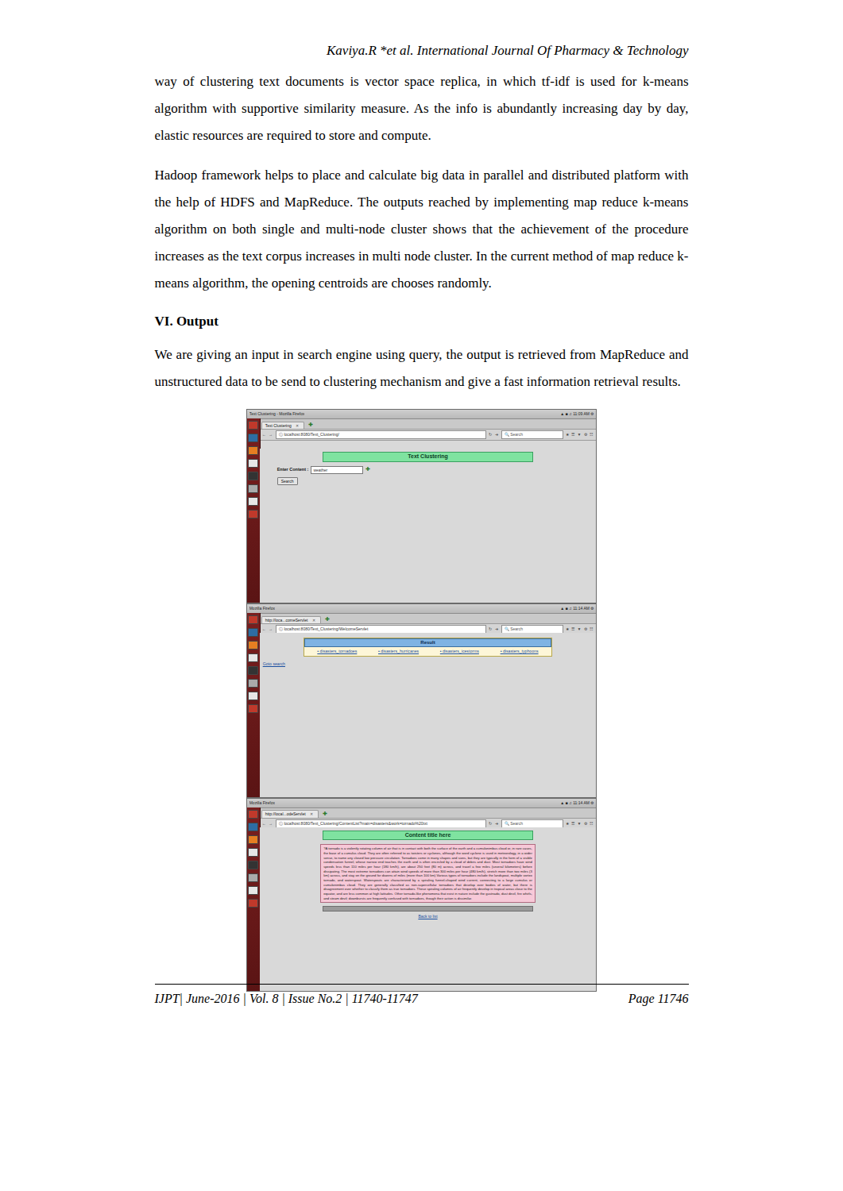Kaviya.R *et al. International Journal Of Pharmacy & Technology
way of clustering text documents is vector space replica, in which tf-idf is used for k-means algorithm with supportive similarity measure. As the info is abundantly increasing day by day, elastic resources are required to store and compute.
Hadoop framework helps to place and calculate big data in parallel and distributed platform with the help of HDFS and MapReduce. The outputs reached by implementing map reduce k-means algorithm on both single and multi-node cluster shows that the achievement of the procedure increases as the text corpus increases in multi node cluster. In the current method of map reduce k-means algorithm, the opening centroids are chooses randomly.
VI. Output
We are giving an input in search engine using query, the output is retrieved from MapReduce and unstructured data to be send to clustering mechanism and give a fast information retrieval results.
Text Clustering - Mozilla Firefox ▲ ■ ♫ 11:09 AM ⚙
Text Clustering ✕
✚
← →
ⓘ localhost:8080/Text_Clustering/
↻ ➔
🔍 Search
★ ☰ ▼ ⚙ ☷
Text Clustering
Enter Content : weather ✚
Search
Mozilla Firefox ▲ ■ ♫ 11:14 AM ⚙
http://loca...comeServlet ✕
✚
← →
ⓘ localhost:8080/Text_Clustering/WelcomeServlet
↻ ➔
🔍 Search
★ ☰ ▼ ⚙ ☷
Result
• disasters_tornadoes • disasters_hurricanes • disasters_icestorms • disasters_typhoons
Goto search
Mozilla Firefox ▲ ■ ♫ 11:14 AM ⚙
http://local...odeServlet ✕
✚
← →
ⓘ localhost:8080/Text_Clustering/ContentList?main=disasters&work=tornado%20txt
↻ ➔
🔍 Search
★ ☰ ▼ ⚙ ☷
Content title here
?A tornado is a violently rotating column of air that is in contact with both the surface of the earth and a cumulonimbus cloud or, in rare cases, the base of a cumulus cloud. They are often referred to as twisters or cyclones, although the word cyclone is used in meteorology, in a wider sense, to name any closed low pressure circulation. Tornadoes come in many shapes and sizes, but they are typically in the form of a visible condensation funnel, whose narrow end touches the earth and is often encircled by a cloud of debris and dust. Most tornadoes have wind speeds less than 110 miles per hour (180 km/h), are about 250 feet (80 m) across, and travel a few miles (several kilometers) before dissipating. The most extreme tornadoes can attain wind speeds of more than 300 miles per hour (480 km/h), stretch more than two miles (3 km) across, and stay on the ground for dozens of miles (more than 100 km).Various types of tornadoes include the landspout, multiple vortex tornado, and waterspout. Waterspouts are characterized by a spiraling funnel-shaped wind current, connecting to a large cumulus or cumulonimbus cloud. They are generally classified as non-supercellular tornadoes that develop over bodies of water, but there is disagreement over whether to classify them as true tornadoes. These spiraling columns of air frequently develop in tropical areas close to the equator, and are less common at high latitudes. Other tornado-like phenomena that exist in nature include the gustnado, dust devil, fire whirls, and steam devil; downbursts are frequently confused with tornadoes, though their action is dissimilar.
Back to list
IJPT| June-2016 | Vol. 8 | Issue No.2 | 11740-11747 Page 11746